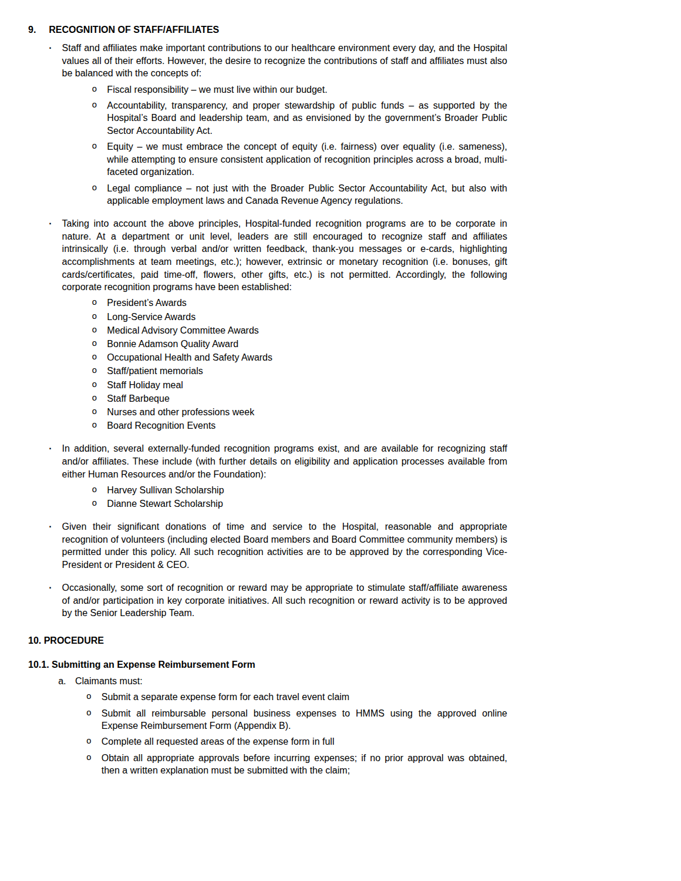9. RECOGNITION OF STAFF/AFFILIATES
Staff and affiliates make important contributions to our healthcare environment every day, and the Hospital values all of their efforts. However, the desire to recognize the contributions of staff and affiliates must also be balanced with the concepts of:
Fiscal responsibility – we must live within our budget.
Accountability, transparency, and proper stewardship of public funds – as supported by the Hospital’s Board and leadership team, and as envisioned by the government’s Broader Public Sector Accountability Act.
Equity – we must embrace the concept of equity (i.e. fairness) over equality (i.e. sameness), while attempting to ensure consistent application of recognition principles across a broad, multi-faceted organization.
Legal compliance – not just with the Broader Public Sector Accountability Act, but also with applicable employment laws and Canada Revenue Agency regulations.
Taking into account the above principles, Hospital-funded recognition programs are to be corporate in nature. At a department or unit level, leaders are still encouraged to recognize staff and affiliates intrinsically (i.e. through verbal and/or written feedback, thank-you messages or e-cards, highlighting accomplishments at team meetings, etc.); however, extrinsic or monetary recognition (i.e. bonuses, gift cards/certificates, paid time-off, flowers, other gifts, etc.) is not permitted. Accordingly, the following corporate recognition programs have been established:
President’s Awards
Long-Service Awards
Medical Advisory Committee Awards
Bonnie Adamson Quality Award
Occupational Health and Safety Awards
Staff/patient memorials
Staff Holiday meal
Staff Barbeque
Nurses and other professions week
Board Recognition Events
In addition, several externally-funded recognition programs exist, and are available for recognizing staff and/or affiliates. These include (with further details on eligibility and application processes available from either Human Resources and/or the Foundation):
Harvey Sullivan Scholarship
Dianne Stewart Scholarship
Given their significant donations of time and service to the Hospital, reasonable and appropriate recognition of volunteers (including elected Board members and Board Committee community members) is permitted under this policy. All such recognition activities are to be approved by the corresponding Vice-President or President & CEO.
Occasionally, some sort of recognition or reward may be appropriate to stimulate staff/affiliate awareness of and/or participation in key corporate initiatives. All such recognition or reward activity is to be approved by the Senior Leadership Team.
10. PROCEDURE
10.1. Submitting an Expense Reimbursement Form
Claimants must:
Submit a separate expense form for each travel event claim
Submit all reimbursable personal business expenses to HMMS using the approved online Expense Reimbursement Form (Appendix B).
Complete all requested areas of the expense form in full
Obtain all appropriate approvals before incurring expenses; if no prior approval was obtained, then a written explanation must be submitted with the claim;